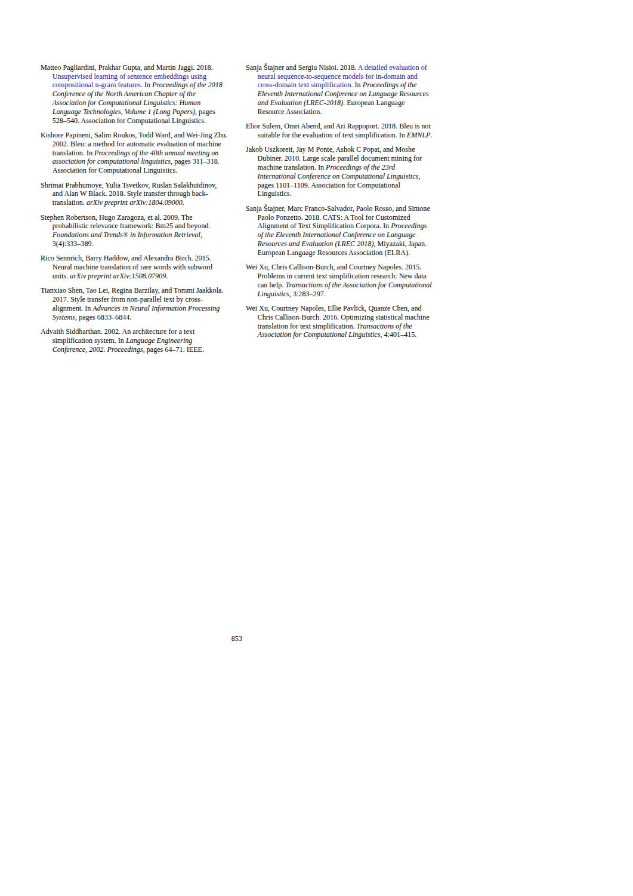Matteo Pagliardini, Prakhar Gupta, and Martin Jaggi. 2018. Unsupervised learning of sentence embeddings using compositional n-gram features. In Proceedings of the 2018 Conference of the North American Chapter of the Association for Computational Linguistics: Human Language Technologies, Volume 1 (Long Papers), pages 528–540. Association for Computational Linguistics.
Kishore Papineni, Salim Roukos, Todd Ward, and Wei-Jing Zhu. 2002. Bleu: a method for automatic evaluation of machine translation. In Proceedings of the 40th annual meeting on association for computational linguistics, pages 311–318. Association for Computational Linguistics.
Shrimai Prabhumoye, Yulia Tsvetkov, Ruslan Salakhutdinov, and Alan W Black. 2018. Style transfer through back-translation. arXiv preprint arXiv:1804.09000.
Stephen Robertson, Hugo Zaragoza, et al. 2009. The probabilistic relevance framework: Bm25 and beyond. Foundations and Trends® in Information Retrieval, 3(4):333–389.
Rico Sennrich, Barry Haddow, and Alexandra Birch. 2015. Neural machine translation of rare words with subword units. arXiv preprint arXiv:1508.07909.
Tianxiao Shen, Tao Lei, Regina Barzilay, and Tommi Jaakkola. 2017. Style transfer from non-parallel text by cross-alignment. In Advances in Neural Information Processing Systems, pages 6833–6844.
Advaith Siddharthan. 2002. An architecture for a text simplification system. In Language Engineering Conference, 2002. Proceedings, pages 64–71. IEEE.
Sanja Štajner and Sergiu Nisioi. 2018. A detailed evaluation of neural sequence-to-sequence models for in-domain and cross-domain text simplification. In Proceedings of the Eleventh International Conference on Language Resources and Evaluation (LREC-2018). European Language Resource Association.
Elior Sulem, Omri Abend, and Ari Rappoport. 2018. Bleu is not suitable for the evaluation of text simplification. In EMNLP.
Jakob Uszkoreit, Jay M Ponte, Ashok C Popat, and Moshe Dubiner. 2010. Large scale parallel document mining for machine translation. In Proceedings of the 23rd International Conference on Computational Linguistics, pages 1101–1109. Association for Computational Linguistics.
Sanja Štajner, Marc Franco-Salvador, Paolo Rosso, and Simone Paolo Ponzetto. 2018. CATS: A Tool for Customized Alignment of Text Simplification Corpora. In Proceedings of the Eleventh International Conference on Language Resources and Evaluation (LREC 2018), Miyazaki, Japan. European Language Resources Association (ELRA).
Wei Xu, Chris Callison-Burch, and Courtney Napoles. 2015. Problems in current text simplification research: New data can help. Transactions of the Association for Computational Linguistics, 3:283–297.
Wei Xu, Courtney Napoles, Ellie Pavlick, Quanze Chen, and Chris Callison-Burch. 2016. Optimizing statistical machine translation for text simplification. Transactions of the Association for Computational Linguistics, 4:401–415.
853